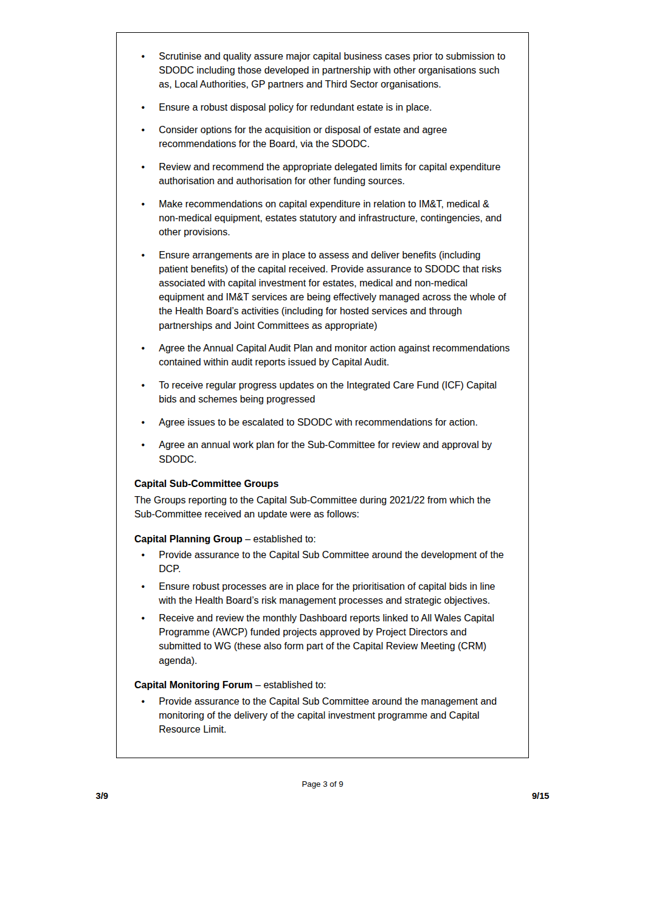Scrutinise and quality assure major capital business cases prior to submission to SDODC including those developed in partnership with other organisations such as, Local Authorities, GP partners and Third Sector organisations.
Ensure a robust disposal policy for redundant estate is in place.
Consider options for the acquisition or disposal of estate and agree recommendations for the Board, via the SDODC.
Review and recommend the appropriate delegated limits for capital expenditure authorisation and authorisation for other funding sources.
Make recommendations on capital expenditure in relation to IM&T, medical & non-medical equipment, estates statutory and infrastructure, contingencies, and other provisions.
Ensure arrangements are in place to assess and deliver benefits (including patient benefits) of the capital received. Provide assurance to SDODC that risks associated with capital investment for estates, medical and non-medical equipment and IM&T services are being effectively managed across the whole of the Health Board’s activities (including for hosted services and through partnerships and Joint Committees as appropriate)
Agree the Annual Capital Audit Plan and monitor action against recommendations contained within audit reports issued by Capital Audit.
To receive regular progress updates on the Integrated Care Fund (ICF) Capital bids and schemes being progressed
Agree issues to be escalated to SDODC with recommendations for action.
Agree an annual work plan for the Sub-Committee for review and approval by SDODC.
Capital Sub-Committee Groups
The Groups reporting to the Capital Sub-Committee during 2021/22 from which the Sub-Committee received an update were as follows:
Capital Planning Group – established to:
Provide assurance to the Capital Sub Committee around the development of the DCP.
Ensure robust processes are in place for the prioritisation of capital bids in line with the Health Board’s risk management processes and strategic objectives.
Receive and review the monthly Dashboard reports linked to All Wales Capital Programme (AWCP) funded projects approved by Project Directors and submitted to WG (these also form part of the Capital Review Meeting (CRM) agenda).
Capital Monitoring Forum – established to:
Provide assurance to the Capital Sub Committee around the management and monitoring of the delivery of the capital investment programme and Capital Resource Limit.
Page 3 of 9
3/9
9/15